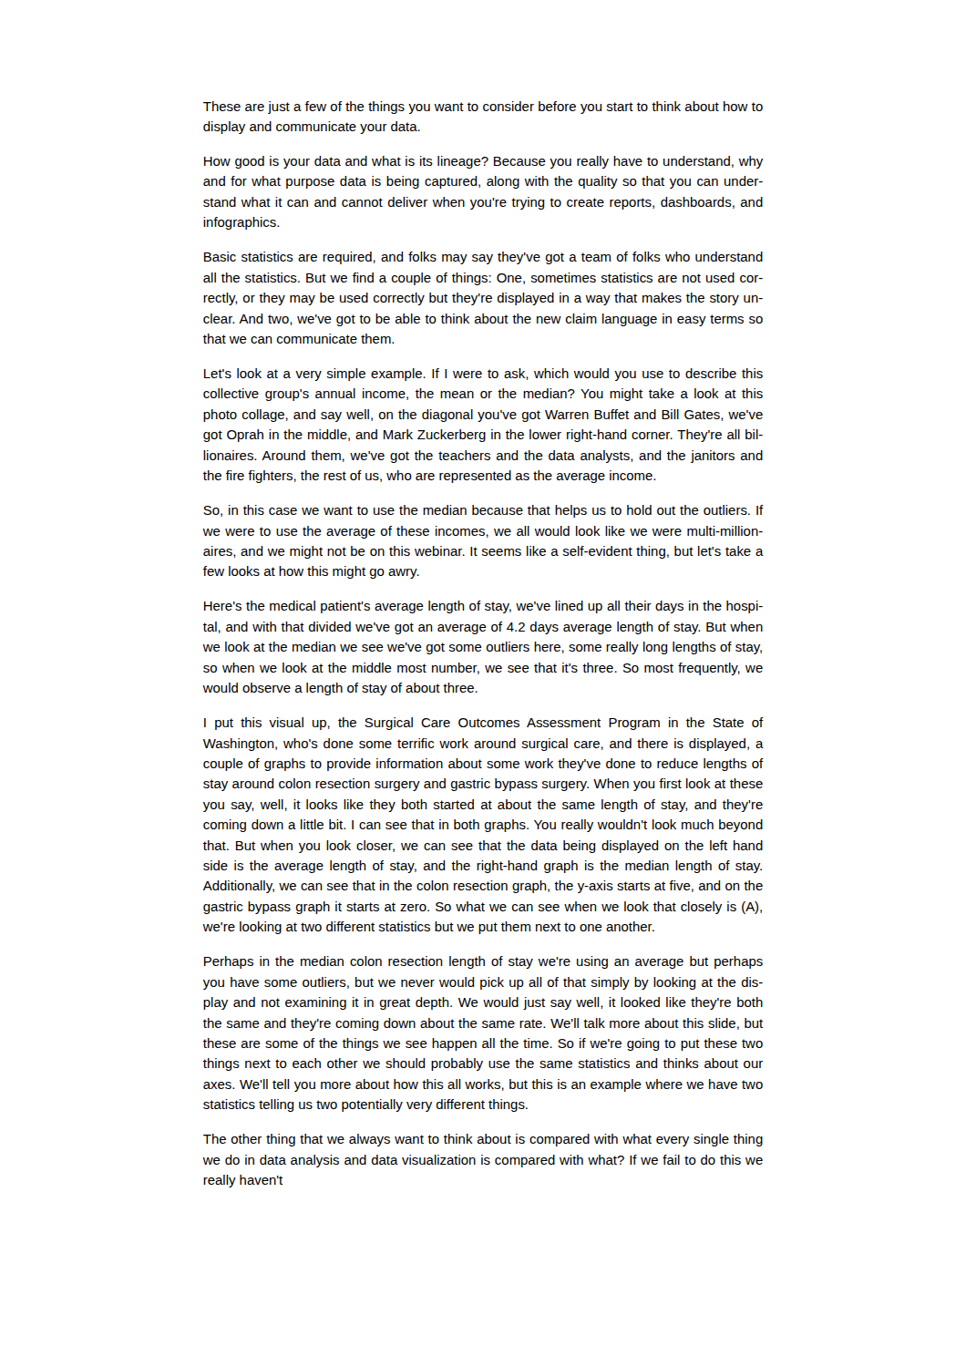These are just a few of the things you want to consider before you start to think about how to display and communicate your data.
How good is your data and what is its lineage? Because you really have to understand, why and for what purpose data is being captured, along with the quality so that you can understand what it can and cannot deliver when you're trying to create reports, dashboards, and infographics.
Basic statistics are required, and folks may say they've got a team of folks who understand all the statistics. But we find a couple of things: One, sometimes statistics are not used correctly, or they may be used correctly but they're displayed in a way that makes the story unclear. And two, we've got to be able to think about the new claim language in easy terms so that we can communicate them.
Let's look at a very simple example. If I were to ask, which would you use to describe this collective group's annual income, the mean or the median? You might take a look at this photo collage, and say well, on the diagonal you've got Warren Buffet and Bill Gates, we've got Oprah in the middle, and Mark Zuckerberg in the lower right-hand corner. They're all billionaires. Around them, we've got the teachers and the data analysts, and the janitors and the fire fighters, the rest of us, who are represented as the average income.
So, in this case we want to use the median because that helps us to hold out the outliers. If we were to use the average of these incomes, we all would look like we were multi-millionaires, and we might not be on this webinar. It seems like a self-evident thing, but let's take a few looks at how this might go awry.
Here's the medical patient's average length of stay, we've lined up all their days in the hospital, and with that divided we've got an average of 4.2 days average length of stay. But when we look at the median we see we've got some outliers here, some really long lengths of stay, so when we look at the middle most number, we see that it's three. So most frequently, we would observe a length of stay of about three.
I put this visual up, the Surgical Care Outcomes Assessment Program in the State of Washington, who's done some terrific work around surgical care, and there is displayed, a couple of graphs to provide information about some work they've done to reduce lengths of stay around colon resection surgery and gastric bypass surgery. When you first look at these you say, well, it looks like they both started at about the same length of stay, and they're coming down a little bit. I can see that in both graphs. You really wouldn't look much beyond that. But when you look closer, we can see that the data being displayed on the left hand side is the average length of stay, and the right-hand graph is the median length of stay. Additionally, we can see that in the colon resection graph, the y-axis starts at five, and on the gastric bypass graph it starts at zero. So what we can see when we look that closely is (A), we're looking at two different statistics but we put them next to one another.
Perhaps in the median colon resection length of stay we're using an average but perhaps you have some outliers, but we never would pick up all of that simply by looking at the display and not examining it in great depth. We would just say well, it looked like they're both the same and they're coming down about the same rate. We'll talk more about this slide, but these are some of the things we see happen all the time. So if we're going to put these two things next to each other we should probably use the same statistics and thinks about our axes. We'll tell you more about how this all works, but this is an example where we have two statistics telling us two potentially very different things.
The other thing that we always want to think about is compared with what every single thing we do in data analysis and data visualization is compared with what? If we fail to do this we really haven't